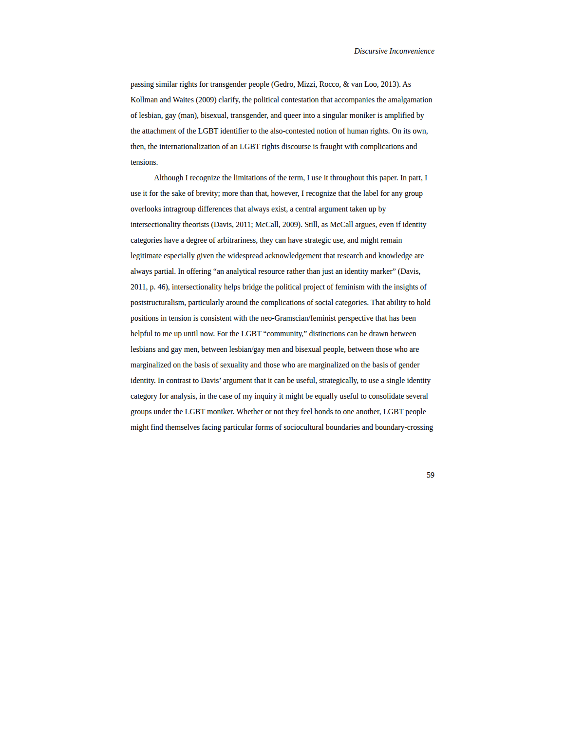Discursive Inconvenience
passing similar rights for transgender people (Gedro, Mizzi, Rocco, & van Loo, 2013). As Kollman and Waites (2009) clarify, the political contestation that accompanies the amalgamation of lesbian, gay (man), bisexual, transgender, and queer into a singular moniker is amplified by the attachment of the LGBT identifier to the also-contested notion of human rights. On its own, then, the internationalization of an LGBT rights discourse is fraught with complications and tensions.
Although I recognize the limitations of the term, I use it throughout this paper. In part, I use it for the sake of brevity; more than that, however, I recognize that the label for any group overlooks intragroup differences that always exist, a central argument taken up by intersectionality theorists (Davis, 2011; McCall, 2009). Still, as McCall argues, even if identity categories have a degree of arbitrariness, they can have strategic use, and might remain legitimate especially given the widespread acknowledgement that research and knowledge are always partial. In offering “an analytical resource rather than just an identity marker” (Davis, 2011, p. 46), intersectionality helps bridge the political project of feminism with the insights of poststructuralism, particularly around the complications of social categories. That ability to hold positions in tension is consistent with the neo-Gramscian/feminist perspective that has been helpful to me up until now. For the LGBT “community,” distinctions can be drawn between lesbians and gay men, between lesbian/gay men and bisexual people, between those who are marginalized on the basis of sexuality and those who are marginalized on the basis of gender identity. In contrast to Davis’ argument that it can be useful, strategically, to use a single identity category for analysis, in the case of my inquiry it might be equally useful to consolidate several groups under the LGBT moniker. Whether or not they feel bonds to one another, LGBT people might find themselves facing particular forms of sociocultural boundaries and boundary-crossing
59